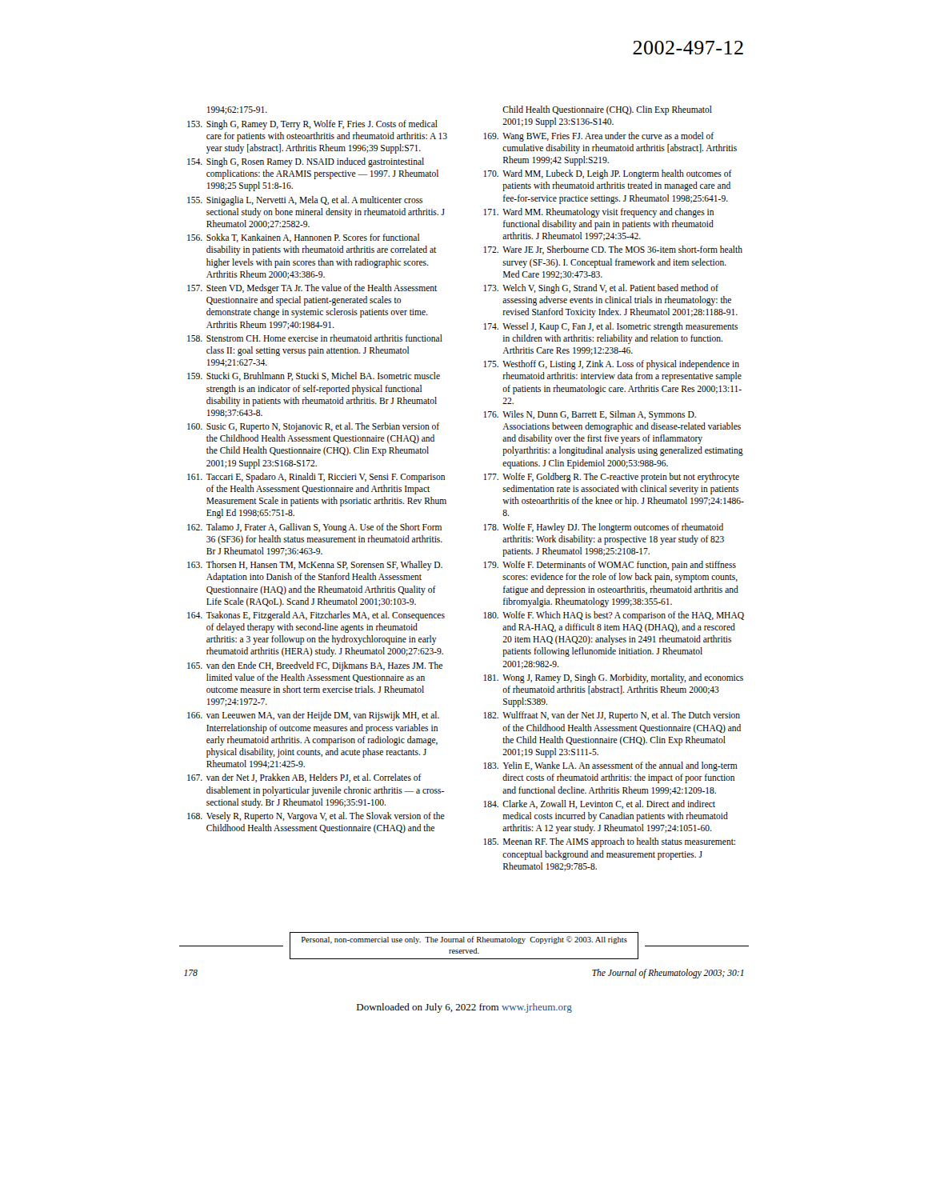2002-497-12
1994;62:175-91.
153. Singh G, Ramey D, Terry R, Wolfe F, Fries J. Costs of medical care for patients with osteoarthritis and rheumatoid arthritis: A 13 year study [abstract]. Arthritis Rheum 1996;39 Suppl:S71.
154. Singh G, Rosen Ramey D. NSAID induced gastrointestinal complications: the ARAMIS perspective — 1997. J Rheumatol 1998;25 Suppl 51:8-16.
155. Sinigaglia L, Nervetti A, Mela Q, et al. A multicenter cross sectional study on bone mineral density in rheumatoid arthritis. J Rheumatol 2000;27:2582-9.
156. Sokka T, Kankainen A, Hannonen P. Scores for functional disability in patients with rheumatoid arthritis are correlated at higher levels with pain scores than with radiographic scores. Arthritis Rheum 2000;43:386-9.
157. Steen VD, Medsger TA Jr. The value of the Health Assessment Questionnaire and special patient-generated scales to demonstrate change in systemic sclerosis patients over time. Arthritis Rheum 1997;40:1984-91.
158. Stenstrom CH. Home exercise in rheumatoid arthritis functional class II: goal setting versus pain attention. J Rheumatol 1994;21:627-34.
159. Stucki G, Bruhlmann P, Stucki S, Michel BA. Isometric muscle strength is an indicator of self-reported physical functional disability in patients with rheumatoid arthritis. Br J Rheumatol 1998;37:643-8.
160. Susic G, Ruperto N, Stojanovic R, et al. The Serbian version of the Childhood Health Assessment Questionnaire (CHAQ) and the Child Health Questionnaire (CHQ). Clin Exp Rheumatol 2001;19 Suppl 23:S168-S172.
161. Taccari E, Spadaro A, Rinaldi T, Riccieri V, Sensi F. Comparison of the Health Assessment Questionnaire and Arthritis Impact Measurement Scale in patients with psoriatic arthritis. Rev Rhum Engl Ed 1998;65:751-8.
162. Talamo J, Frater A, Gallivan S, Young A. Use of the Short Form 36 (SF36) for health status measurement in rheumatoid arthritis. Br J Rheumatol 1997;36:463-9.
163. Thorsen H, Hansen TM, McKenna SP, Sorensen SF, Whalley D. Adaptation into Danish of the Stanford Health Assessment Questionnaire (HAQ) and the Rheumatoid Arthritis Quality of Life Scale (RAQoL). Scand J Rheumatol 2001;30:103-9.
164. Tsakonas E, Fitzgerald AA, Fitzcharles MA, et al. Consequences of delayed therapy with second-line agents in rheumatoid arthritis: a 3 year followup on the hydroxychloroquine in early rheumatoid arthritis (HERA) study. J Rheumatol 2000;27:623-9.
165. van den Ende CH, Breedveld FC, Dijkmans BA, Hazes JM. The limited value of the Health Assessment Questionnaire as an outcome measure in short term exercise trials. J Rheumatol 1997;24:1972-7.
166. van Leeuwen MA, van der Heijde DM, van Rijswijk MH, et al. Interrelationship of outcome measures and process variables in early rheumatoid arthritis. A comparison of radiologic damage, physical disability, joint counts, and acute phase reactants. J Rheumatol 1994;21:425-9.
167. van der Net J, Prakken AB, Helders PJ, et al. Correlates of disablement in polyarticular juvenile chronic arthritis — a cross-sectional study. Br J Rheumatol 1996;35:91-100.
168. Vesely R, Ruperto N, Vargova V, et al. The Slovak version of the Childhood Health Assessment Questionnaire (CHAQ) and the
Child Health Questionnaire (CHQ). Clin Exp Rheumatol 2001;19 Suppl 23:S136-S140.
169. Wang BWE, Fries FJ. Area under the curve as a model of cumulative disability in rheumatoid arthritis [abstract]. Arthritis Rheum 1999;42 Suppl:S219.
170. Ward MM, Lubeck D, Leigh JP. Longterm health outcomes of patients with rheumatoid arthritis treated in managed care and fee-for-service practice settings. J Rheumatol 1998;25:641-9.
171. Ward MM. Rheumatology visit frequency and changes in functional disability and pain in patients with rheumatoid arthritis. J Rheumatol 1997;24:35-42.
172. Ware JE Jr, Sherbourne CD. The MOS 36-item short-form health survey (SF-36). I. Conceptual framework and item selection. Med Care 1992;30:473-83.
173. Welch V, Singh G, Strand V, et al. Patient based method of assessing adverse events in clinical trials in rheumatology: the revised Stanford Toxicity Index. J Rheumatol 2001;28:1188-91.
174. Wessel J, Kaup C, Fan J, et al. Isometric strength measurements in children with arthritis: reliability and relation to function. Arthritis Care Res 1999;12:238-46.
175. Westhoff G, Listing J, Zink A. Loss of physical independence in rheumatoid arthritis: interview data from a representative sample of patients in rheumatologic care. Arthritis Care Res 2000;13:11-22.
176. Wiles N, Dunn G, Barrett E, Silman A, Symmons D. Associations between demographic and disease-related variables and disability over the first five years of inflammatory polyarthritis: a longitudinal analysis using generalized estimating equations. J Clin Epidemiol 2000;53:988-96.
177. Wolfe F, Goldberg R. The C-reactive protein but not erythrocyte sedimentation rate is associated with clinical severity in patients with osteoarthritis of the knee or hip. J Rheumatol 1997;24:1486-8.
178. Wolfe F, Hawley DJ. The longterm outcomes of rheumatoid arthritis: Work disability: a prospective 18 year study of 823 patients. J Rheumatol 1998;25:2108-17.
179. Wolfe F. Determinants of WOMAC function, pain and stiffness scores: evidence for the role of low back pain, symptom counts, fatigue and depression in osteoarthritis, rheumatoid arthritis and fibromyalgia. Rheumatology 1999;38:355-61.
180. Wolfe F. Which HAQ is best? A comparison of the HAQ, MHAQ and RA-HAQ, a difficult 8 item HAQ (DHAQ), and a rescored 20 item HAQ (HAQ20): analyses in 2491 rheumatoid arthritis patients following leflunomide initiation. J Rheumatol 2001;28:982-9.
181. Wong J, Ramey D, Singh G. Morbidity, mortality, and economics of rheumatoid arthritis [abstract]. Arthritis Rheum 2000;43 Suppl:S389.
182. Wulffraat N, van der Net JJ, Ruperto N, et al. The Dutch version of the Childhood Health Assessment Questionnaire (CHAQ) and the Child Health Questionnaire (CHQ). Clin Exp Rheumatol 2001;19 Suppl 23:S111-5.
183. Yelin E, Wanke LA. An assessment of the annual and long-term direct costs of rheumatoid arthritis: the impact of poor function and functional decline. Arthritis Rheum 1999;42:1209-18.
184. Clarke A, Zowall H, Levinton C, et al. Direct and indirect medical costs incurred by Canadian patients with rheumatoid arthritis: A 12 year study. J Rheumatol 1997;24:1051-60.
185. Meenan RF. The AIMS approach to health status measurement: conceptual background and measurement properties. J Rheumatol 1982;9:785-8.
Personal, non-commercial use only. The Journal of Rheumatology Copyright © 2003. All rights reserved.
178 The Journal of Rheumatology 2003; 30:1
Downloaded on July 6, 2022 from www.jrheum.org